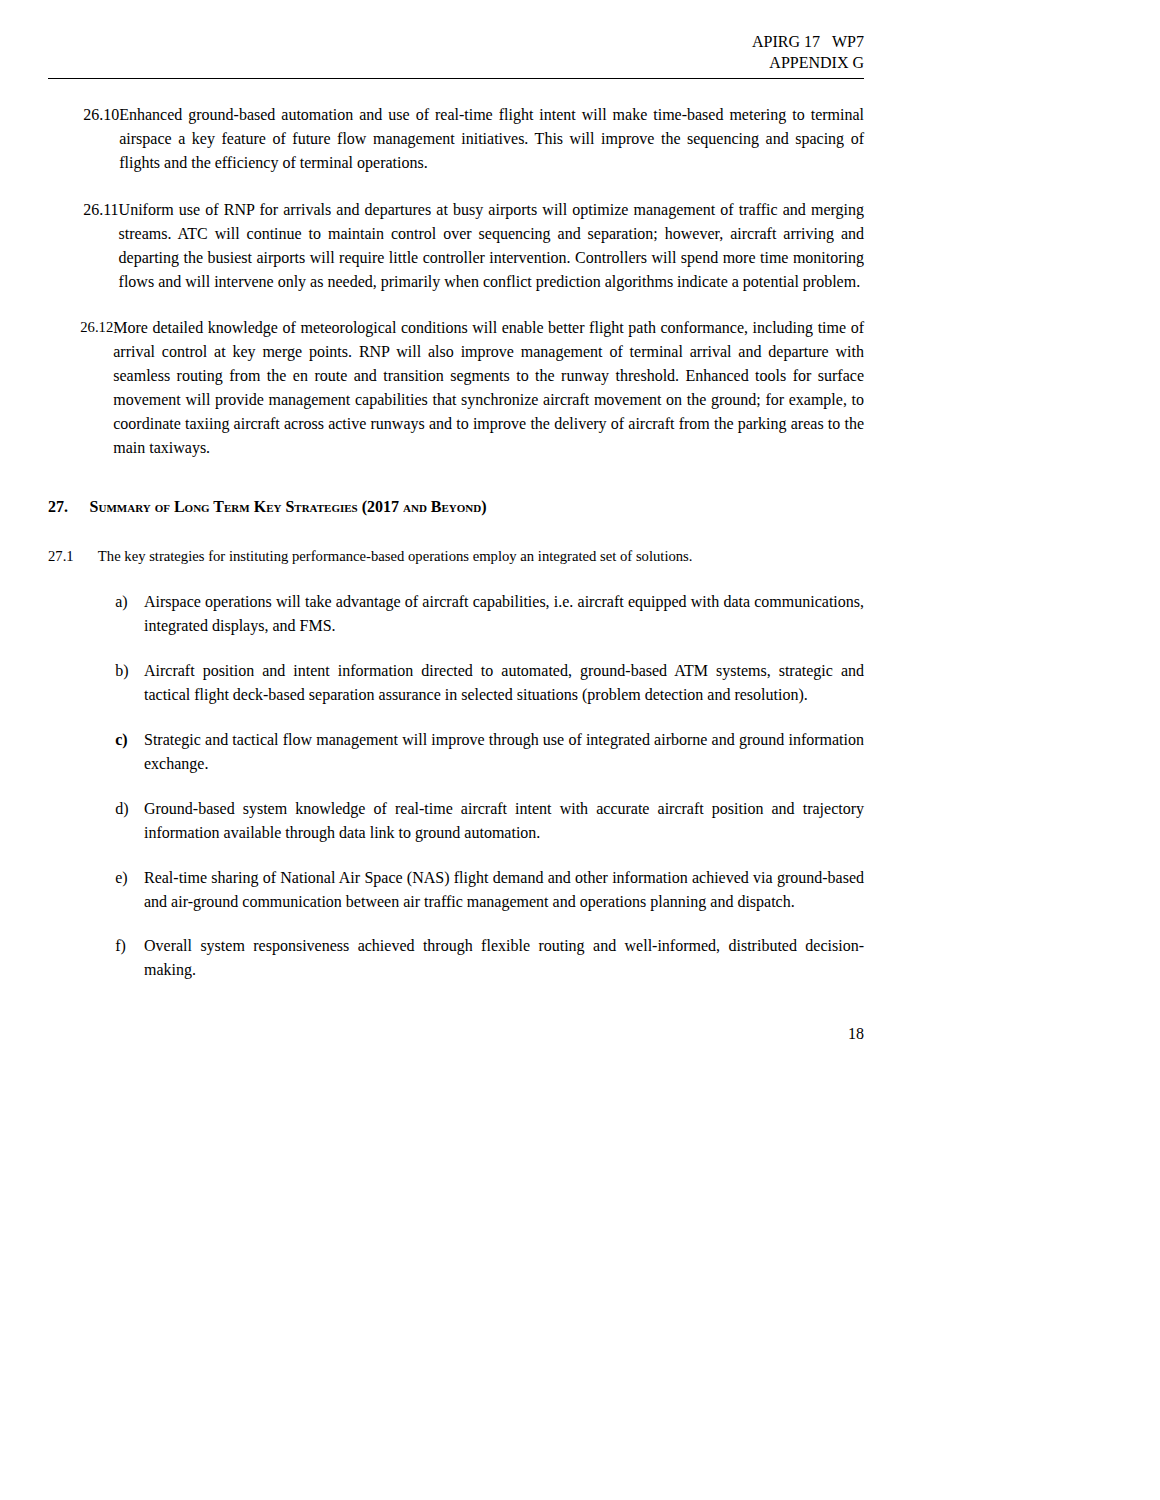APIRG 17 WP7
APPENDIX G
26.10
Enhanced ground-based automation and use of real-time flight intent will make time-based metering to terminal airspace a key feature of future flow management initiatives. This will improve the sequencing and spacing of flights and the efficiency of terminal operations.
26.11
Uniform use of RNP for arrivals and departures at busy airports will optimize management of traffic and merging streams. ATC will continue to maintain control over sequencing and separation; however, aircraft arriving and departing the busiest airports will require little controller intervention. Controllers will spend more time monitoring flows and will intervene only as needed, primarily when conflict prediction algorithms indicate a potential problem.
26.12
More detailed knowledge of meteorological conditions will enable better flight path conformance, including time of arrival control at key merge points. RNP will also improve management of terminal arrival and departure with seamless routing from the en route and transition segments to the runway threshold. Enhanced tools for surface movement will provide management capabilities that synchronize aircraft movement on the ground; for example, to coordinate taxiing aircraft across active runways and to improve the delivery of aircraft from the parking areas to the main taxiways.
27. Summary of Long Term Key Strategies (2017 and Beyond)
27.1
The key strategies for instituting performance-based operations employ an integrated set of solutions.
a) Airspace operations will take advantage of aircraft capabilities, i.e. aircraft equipped with data communications, integrated displays, and FMS.
b) Aircraft position and intent information directed to automated, ground-based ATM systems, strategic and tactical flight deck-based separation assurance in selected situations (problem detection and resolution).
c) Strategic and tactical flow management will improve through use of integrated airborne and ground information exchange.
d) Ground-based system knowledge of real-time aircraft intent with accurate aircraft position and trajectory information available through data link to ground automation.
e) Real-time sharing of National Air Space (NAS) flight demand and other information achieved via ground-based and air-ground communication between air traffic management and operations planning and dispatch.
f) Overall system responsiveness achieved through flexible routing and well-informed, distributed decision-making.
18